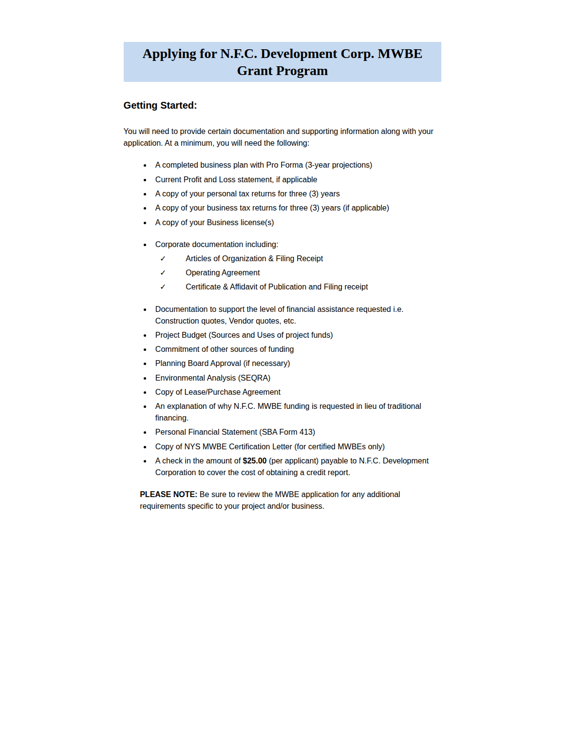Applying for N.F.C. Development Corp. MWBE Grant Program
Getting Started:
You will need to provide certain documentation and supporting information along with your application. At a minimum, you will need the following:
A completed business plan with Pro Forma (3-year projections)
Current Profit and Loss statement, if applicable
A copy of your personal tax returns for three (3) years
A copy of your business tax returns for three (3) years (if applicable)
A copy of your Business license(s)
Corporate documentation including:
Articles of Organization & Filing Receipt
Operating Agreement
Certificate & Affidavit of Publication and Filing receipt
Documentation to support the level of financial assistance requested i.e. Construction quotes, Vendor quotes, etc.
Project Budget (Sources and Uses of project funds)
Commitment of other sources of funding
Planning Board Approval (if necessary)
Environmental Analysis (SEQRA)
Copy of Lease/Purchase Agreement
An explanation of why N.F.C. MWBE funding is requested in lieu of traditional financing.
Personal Financial Statement (SBA Form 413)
Copy of NYS MWBE Certification Letter (for certified MWBEs only)
A check in the amount of $25.00 (per applicant) payable to N.F.C. Development Corporation to cover the cost of obtaining a credit report.
PLEASE NOTE: Be sure to review the MWBE application for any additional requirements specific to your project and/or business.